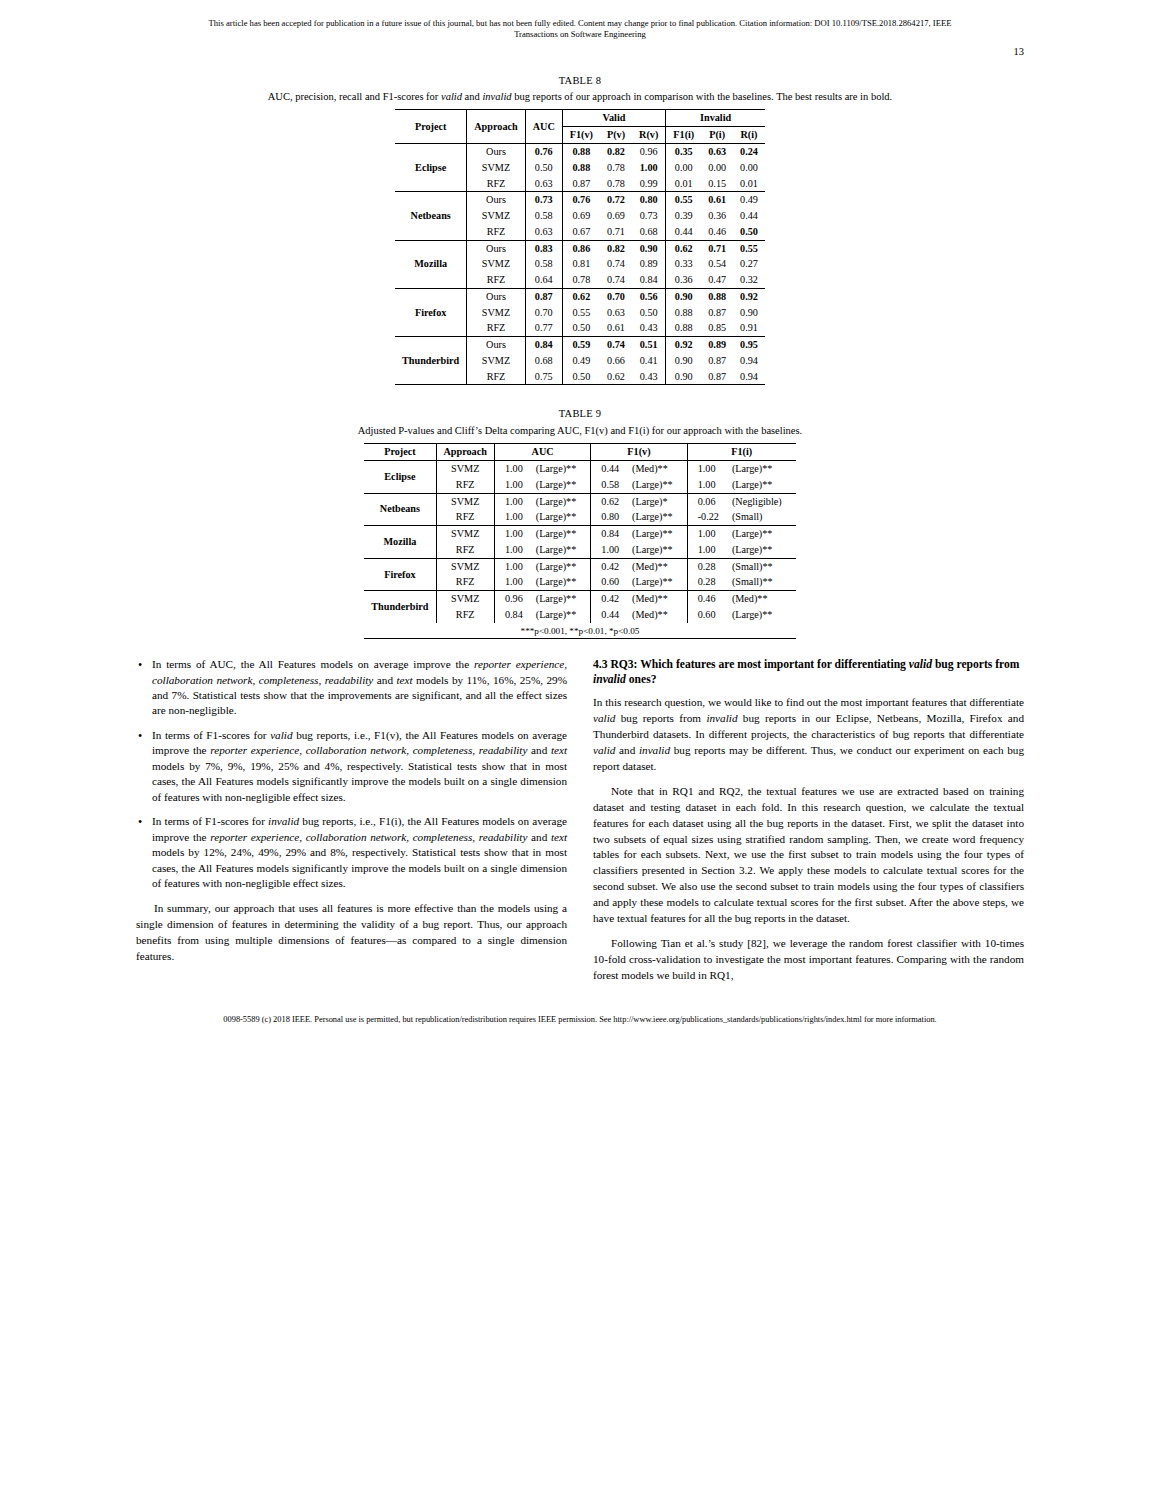This article has been accepted for publication in a future issue of this journal, but has not been fully edited. Content may change prior to final publication. Citation information: DOI 10.1109/TSE.2018.2864217, IEEE
Transactions on Software Engineering
13
TABLE 8 AUC, precision, recall and F1-scores for valid and invalid bug reports of our approach in comparison with the baselines. The best results are in bold.
| Project | Approach | AUC | Valid | Invalid |
| --- | --- | --- | --- | --- |
| F1(v) | P(v) | R(v) | F1(i) | P(i) | R(i) |
| Eclipse | Ours | 0.76 | 0.88 | 0.82 | 0.96 | 0.35 | 0.63 | 0.24 |
| SVMZ | 0.50 | 0.88 | 0.78 | 1.00 | 0.00 | 0.00 | 0.00 |
| RFZ | 0.63 | 0.87 | 0.78 | 0.99 | 0.01 | 0.15 | 0.01 |
| Netbeans | Ours | 0.73 | 0.76 | 0.72 | 0.80 | 0.55 | 0.61 | 0.49 |
| SVMZ | 0.58 | 0.69 | 0.69 | 0.73 | 0.39 | 0.36 | 0.44 |
| RFZ | 0.63 | 0.67 | 0.71 | 0.68 | 0.44 | 0.46 | 0.50 |
| Mozilla | Ours | 0.83 | 0.86 | 0.82 | 0.90 | 0.62 | 0.71 | 0.55 |
| SVMZ | 0.58 | 0.81 | 0.74 | 0.89 | 0.33 | 0.54 | 0.27 |
| RFZ | 0.64 | 0.78 | 0.74 | 0.84 | 0.36 | 0.47 | 0.32 |
| Firefox | Ours | 0.87 | 0.62 | 0.70 | 0.56 | 0.90 | 0.88 | 0.92 |
| SVMZ | 0.70 | 0.55 | 0.63 | 0.50 | 0.88 | 0.87 | 0.90 |
| RFZ | 0.77 | 0.50 | 0.61 | 0.43 | 0.88 | 0.85 | 0.91 |
| Thunderbird | Ours | 0.84 | 0.59 | 0.74 | 0.51 | 0.92 | 0.89 | 0.95 |
| SVMZ | 0.68 | 0.49 | 0.66 | 0.41 | 0.90 | 0.87 | 0.94 |
| RFZ | 0.75 | 0.50 | 0.62 | 0.43 | 0.90 | 0.87 | 0.94 |
TABLE 9 Adjusted P-values and Cliff’s Delta comparing AUC, F1(v) and F1(i) for our approach with the baselines.
| Project | Approach | AUC | F1(v) | F1(i) |
| --- | --- | --- | --- | --- |
| Eclipse | SVMZ | 1.00 | (Large)** | 0.44 | (Med)** | 1.00 | (Large)** |
| RFZ | 1.00 | (Large)** | 0.58 | (Large)** | 1.00 | (Large)** |
| Netbeans | SVMZ | 1.00 | (Large)** | 0.62 | (Large)* | 0.06 | (Negligible) |
| RFZ | 1.00 | (Large)** | 0.80 | (Large)** | -0.22 | (Small) |
| Mozilla | SVMZ | 1.00 | (Large)** | 0.84 | (Large)** | 1.00 | (Large)** |
| RFZ | 1.00 | (Large)** | 1.00 | (Large)** | 1.00 | (Large)** |
| Firefox | SVMZ | 1.00 | (Large)** | 0.42 | (Med)** | 0.28 | (Small)** |
| RFZ | 1.00 | (Large)** | 0.60 | (Large)** | 0.28 | (Small)** |
| Thunderbird | SVMZ | 0.96 | (Large)** | 0.42 | (Med)** | 0.46 | (Med)** |
| RFZ | 0.84 | (Large)** | 0.44 | (Med)** | 0.60 | (Large)** |
| ***p<0.001, **p<0.01, *p<0.05 |
In terms of AUC, the All Features models on average improve the reporter experience, collaboration network, completeness, readability and text models by 11%, 16%, 25%, 29% and 7%. Statistical tests show that the improvements are significant, and all the effect sizes are non-negligible.
In terms of F1-scores for valid bug reports, i.e., F1(v), the All Features models on average improve the reporter experience, collaboration network, completeness, readability and text models by 7%, 9%, 19%, 25% and 4%, respectively. Statistical tests show that in most cases, the All Features models significantly improve the models built on a single dimension of features with non-negligible effect sizes.
In terms of F1-scores for invalid bug reports, i.e., F1(i), the All Features models on average improve the reporter experience, collaboration network, completeness, readability and text models by 12%, 24%, 49%, 29% and 8%, respectively. Statistical tests show that in most cases, the All Features models significantly improve the models built on a single dimension of features with non-negligible effect sizes.
In summary, our approach that uses all features is more effective than the models using a single dimension of features in determining the validity of a bug report. Thus, our approach benefits from using multiple dimensions of features—as compared to a single dimension features.
4.3 RQ3: Which features are most important for differentiating valid bug reports from invalid ones?
In this research question, we would like to find out the most important features that differentiate valid bug reports from invalid bug reports in our Eclipse, Netbeans, Mozilla, Firefox and Thunderbird datasets. In different projects, the characteristics of bug reports that differentiate valid and invalid bug reports may be different. Thus, we conduct our experiment on each bug report dataset.
Note that in RQ1 and RQ2, the textual features we use are extracted based on training dataset and testing dataset in each fold. In this research question, we calculate the textual features for each dataset using all the bug reports in the dataset. First, we split the dataset into two subsets of equal sizes using stratified random sampling. Then, we create word frequency tables for each subsets. Next, we use the first subset to train models using the four types of classifiers presented in Section 3.2. We apply these models to calculate textual scores for the second subset. We also use the second subset to train models using the four types of classifiers and apply these models to calculate textual scores for the first subset. After the above steps, we have textual features for all the bug reports in the dataset.
Following Tian et al.’s study [82], we leverage the random forest classifier with 10-times 10-fold cross-validation to investigate the most important features. Comparing with the random forest models we build in RQ1,
0098-5589 (c) 2018 IEEE. Personal use is permitted, but republication/redistribution requires IEEE permission. See http://www.ieee.org/publications_standards/publications/rights/index.html for more information.